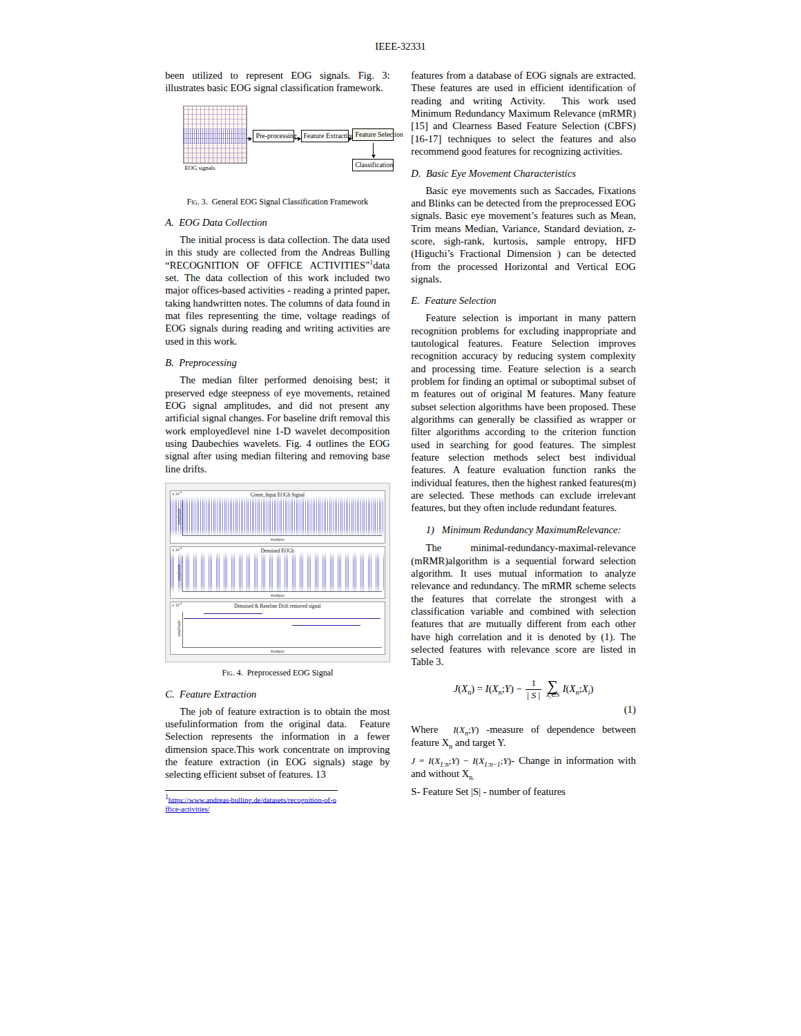IEEE-32331
been utilized to represent EOG signals. Fig. 3: illustrates basic EOG signal classification framework.
EOG signals
Pre-processing
Feature Extraction
Feature Selection
Classification
Fig. 3. General EOG Signal Classification Framework
A. EOG Data Collection
The initial process is data collection. The data used in this study are collected from the Andreas Bulling “RECOGNITION OF OFFICE ACTIVITIES”1data set. The data collection of this work included two major offices-based activities - reading a printed paper, taking handwritten notes. The columns of data found in mat files representing the time, voltage readings of EOG signals during reading and writing activities are used in this work.
B. Preprocessing
The median filter performed denoising best; it preserved edge steepness of eye movements, retained EOG signal amplitudes, and did not present any artificial signal changes. For baseline drift removal this work employedlevel nine 1-D wavelet decomposition using Daubechies wavelets. Fig. 4 outlines the EOG signal after using median filtering and removing base line drifts.
x 10-4
Green_Input EOGh Signal
amplitude
#sample
x 10-4
Denoised EOGh
amplitude
#sample
x 10-4
Denoised & Baseline Drift removed signal
amplitude
#sample
Fig. 4. Preprocessed EOG Signal
C. Feature Extraction
The job of feature extraction is to obtain the most usefulinformation from the original data. Feature Selection represents the information in a fewer dimension space.This work concentrate on improving the feature extraction (in EOG signals) stage by selecting efficient subset of features. 13
1 https://www.andreas-bulling.de/datasets/recognition-of-office-activities/
features from a database of EOG signals are extracted. These features are used in efficient identification of reading and writing Activity. This work used Minimum Redundancy Maximum Relevance (mRMR) [15] and Clearness Based Feature Selection (CBFS) [16-17] techniques to select the features and also recommend good features for recognizing activities.
D. Basic Eye Movement Characteristics
Basic eye movements such as Saccades, Fixations and Blinks can be detected from the preprocessed EOG signals. Basic eye movement’s features such as Mean, Trim means Median, Variance, Standard deviation, z-score, sigh-rank, kurtosis, sample entropy, HFD (Higuchi’s Fractional Dimension ) can be detected from the processed Horizontal and Vertical EOG signals.
E. Feature Selection
Feature selection is important in many pattern recognition problems for excluding inappropriate and tautological features. Feature Selection improves recognition accuracy by reducing system complexity and processing time. Feature selection is a search problem for finding an optimal or suboptimal subset of m features out of original M features. Many feature subset selection algorithms have been proposed. These algorithms can generally be classified as wrapper or filter algorithms according to the criterion function used in searching for good features. The simplest feature selection methods select best individual features. A feature evaluation function ranks the individual features, then the highest ranked features(m) are selected. These methods can exclude irrelevant features, but they often include redundant features.
1) Minimum Redundancy MaximumRelevance:
The minimal-redundancy-maximal-relevance (mRMR)algorithm is a sequential forward selection algorithm. It uses mutual information to analyze relevance and redundancy. The mRMR scheme selects the features that correlate the strongest with a classification variable and combined with selection features that are mutually different from each other have high correlation and it is denoted by (1). The selected features with relevance score are listed in Table 3.
J(Xn) = I(Xn;Y) − 1| S | ∑Xi∈S I(Xn;Xi)
(1)
Where I(Xn;Y) -measure of dependence between feature Xn and target Y.
J = I(X1:n;Y) − I(X1:n−1;Y)- Change in information with and without Xn.
S- Feature Set |S| - number of features